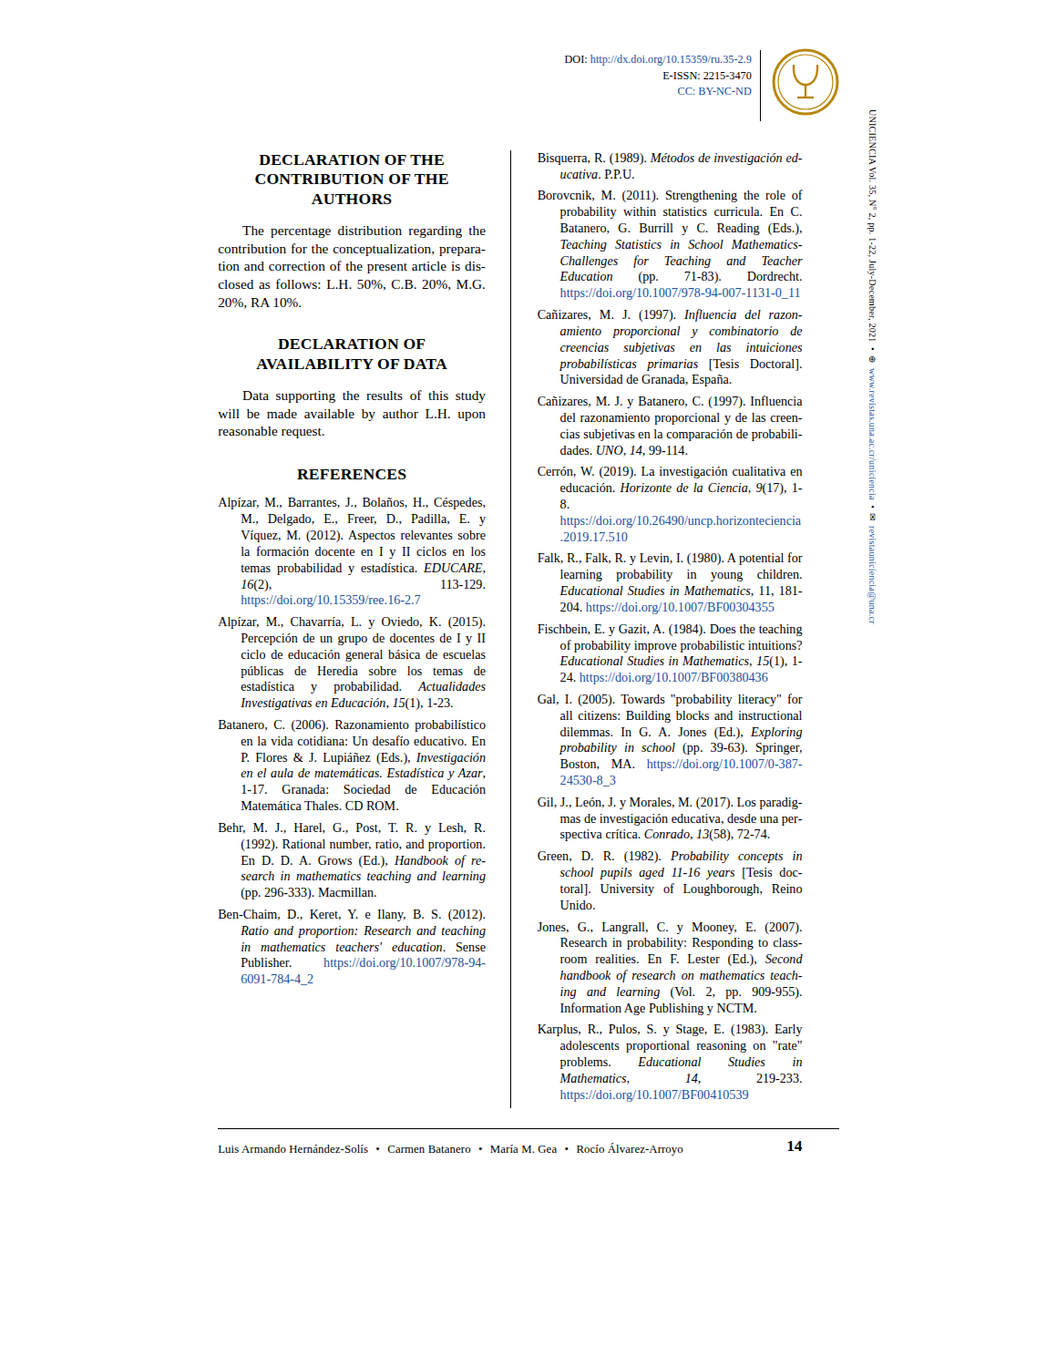DOI: http://dx.doi.org/10.15359/ru.35-2.9
E-ISSN: 2215-3470
CC: BY-NC-ND
UNICIENCIA Vol. 35, N° 2, pp. 1-22, July-December, 2021 • ⊕ www.revistas.una.ac.cr/uniciencia • ✉ revistauniciencia@una.cr
DECLARATION OF THE
CONTRIBUTION OF THE
AUTHORS
The percentage distribution regarding the contribution for the conceptualization, preparation and correction of the present article is disclosed as follows: L.H. 50%, C.B. 20%, M.G. 20%, RA 10%.
DECLARATION OF
AVAILABILITY OF DATA
Data supporting the results of this study will be made available by author L.H. upon reasonable request.
REFERENCES
Alpízar, M., Barrantes, J., Bolaños, H., Céspedes, M., Delgado, E., Freer, D., Padilla, E. y Víquez, M. (2012). Aspectos relevantes sobre la formación docente en I y II ciclos en los temas probabilidad y estadística. EDUCARE, 16(2), 113-129. https://doi.org/10.15359/ree.16-2.7
Alpízar, M., Chavarría, L. y Oviedo, K. (2015). Percepción de un grupo de docentes de I y II ciclo de educación general básica de escuelas públicas de Heredia sobre los temas de estadística y probabilidad. Actualidades Investigativas en Educación, 15(1), 1-23.
Batanero, C. (2006). Razonamiento probabilístico en la vida cotidiana: Un desafío educativo. En P. Flores & J. Lupiáñez (Eds.), Investigación en el aula de matemáticas. Estadística y Azar, 1-17. Granada: Sociedad de Educación Matemática Thales. CD ROM.
Behr, M. J., Harel, G., Post, T. R. y Lesh, R. (1992). Rational number, ratio, and proportion. En D. D. A. Grows (Ed.), Handbook of research in mathematics teaching and learning (pp. 296-333). Macmillan.
Ben-Chaim, D., Keret, Y. e Ilany, B. S. (2012). Ratio and proportion: Research and teaching in mathematics teachers' education. Sense Publisher. https://doi.org/10.1007/978-94-6091-784-4_2
Bisquerra, R. (1989). Métodos de investigación educativa. P.P.U.
Borovcnik, M. (2011). Strengthening the role of probability within statistics curricula. En C. Batanero, G. Burrill y C. Reading (Eds.), Teaching Statistics in School Mathematics-Challenges for Teaching and Teacher Education (pp. 71-83). Dordrecht. https://doi.org/10.1007/978-94-007-1131-0_11
Cañizares, M. J. (1997). Influencia del razonamiento proporcional y combinatorio de creencias subjetivas en las intuiciones probabilísticas primarias [Tesis Doctoral]. Universidad de Granada, España.
Cañizares, M. J. y Batanero, C. (1997). Influencia del razonamiento proporcional y de las creencias subjetivas en la comparación de probabilidades. UNO, 14, 99-114.
Cerrón, W. (2019). La investigación cualitativa en educación. Horizonte de la Ciencia, 9(17), 1-8. https://doi.org/10.26490/uncp.horizonteciencia.2019.17.510
Falk, R., Falk, R. y Levin, I. (1980). A potential for learning probability in young children. Educational Studies in Mathematics, 11, 181-204. https://doi.org/10.1007/BF00304355
Fischbein, E. y Gazit, A. (1984). Does the teaching of probability improve probabilistic intuitions? Educational Studies in Mathematics, 15(1), 1-24. https://doi.org/10.1007/BF00380436
Gal, I. (2005). Towards "probability literacy" for all citizens: Building blocks and instructional dilemmas. In G. A. Jones (Ed.), Exploring probability in school (pp. 39-63). Springer, Boston, MA. https://doi.org/10.1007/0-387-24530-8_3
Gil, J., León, J. y Morales, M. (2017). Los paradigmas de investigación educativa, desde una perspectiva crítica. Conrado, 13(58), 72-74.
Green, D. R. (1982). Probability concepts in school pupils aged 11-16 years [Tesis doctoral]. University of Loughborough, Reino Unido.
Jones, G., Langrall, C. y Mooney, E. (2007). Research in probability: Responding to classroom realities. En F. Lester (Ed.), Second handbook of research on mathematics teaching and learning (Vol. 2, pp. 909-955). Information Age Publishing y NCTM.
Karplus, R., Pulos, S. y Stage, E. (1983). Early adolescents proportional reasoning on "rate" problems. Educational Studies in Mathematics, 14, 219-233. https://doi.org/10.1007/BF00410539
Luis Armando Hernández-Solís • Carmen Batanero • María M. Gea • Rocío Álvarez-Arroyo
14